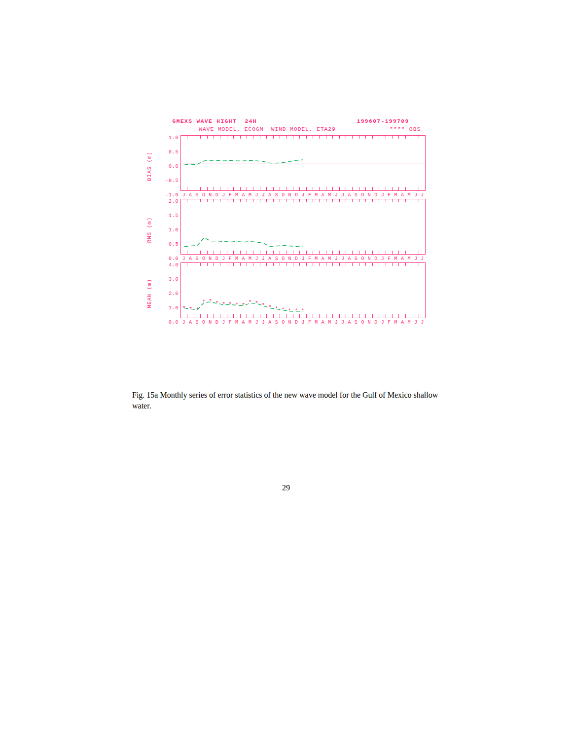GMEXS WAVE HIGHT 24H 199607-199709
WAVE MODEL, ECOGM WIND MODEL, ETA29 **** OBS
BIAS (m)
1.0 0.5 0.0 -0.5 -1.0
JASONDJFMAMJJASONDJFMAMJJASONDJFMAMJJ
RMS (m)
2.0 1.5 1.0 0.5 0.0
JASONDJFMAMJJASONDJFMAMJJASONDJFMAMJJ
MEAN (m)
4.0 3.0 2.0 1.0 0.0
* * * * * * * * * * * * * * * * * * *
JASONDJFMAMJJASONDJFMAMJJASONDJFMAMJJ
Fig. 15a Monthly series of error statistics of the new wave model for the Gulf of Mexico shallow water.
29